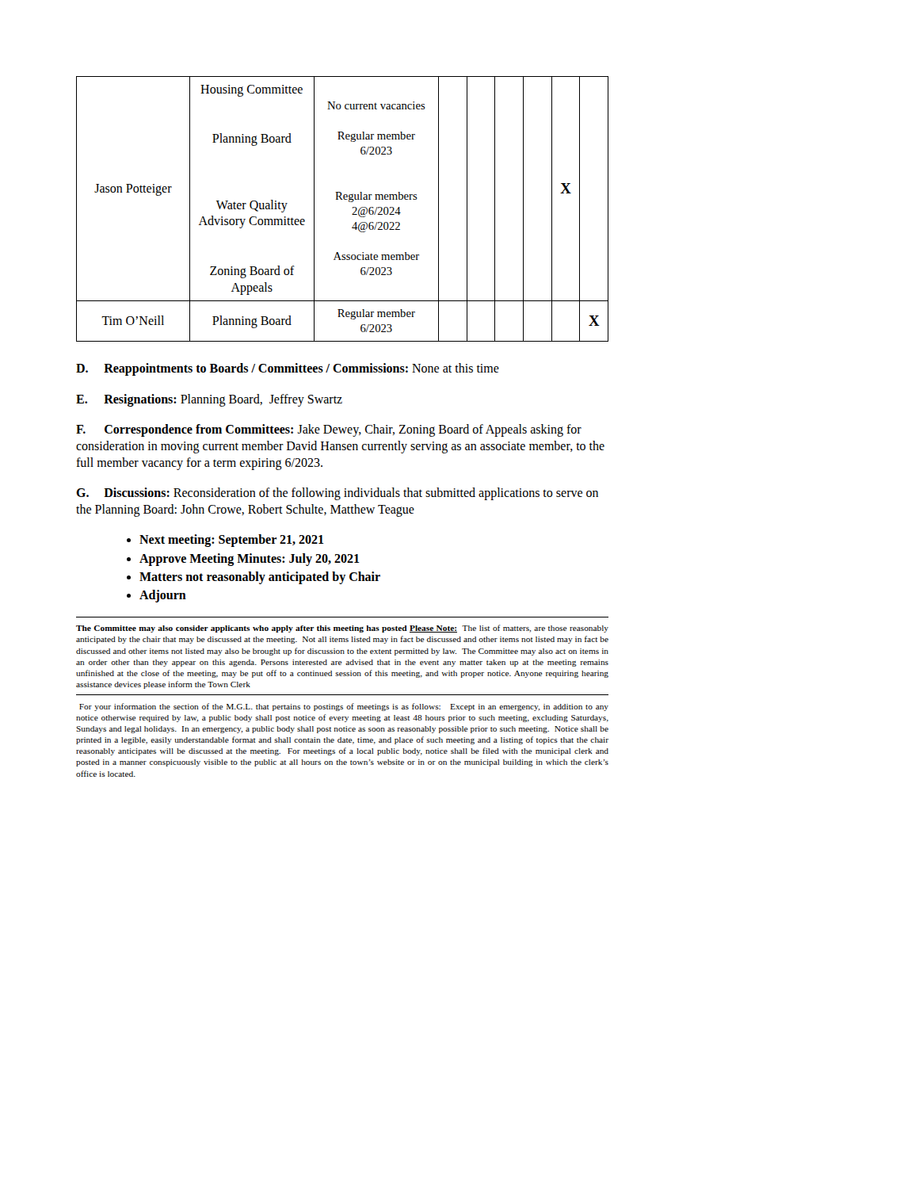| Jason Potteiger | Housing Committee Planning Board Water Quality Advisory Committee Zoning Board of Appeals | No current vacancies Regular member 6/2023 Regular members 2@6/2024 4@6/2022 Associate member 6/2023 | | | | | X | |
| Tim O’Neill | Planning Board | Regular member 6/2023 | | | | | | X |
D. Reappointments to Boards / Committees / Commissions: None at this time
E. Resignations: Planning Board, Jeffrey Swartz
F. Correspondence from Committees: Jake Dewey, Chair, Zoning Board of Appeals asking for consideration in moving current member David Hansen currently serving as an associate member, to the full member vacancy for a term expiring 6/2023.
G. Discussions: Reconsideration of the following individuals that submitted applications to serve on the Planning Board: John Crowe, Robert Schulte, Matthew Teague
Next meeting: September 21, 2021
Approve Meeting Minutes: July 20, 2021
Matters not reasonably anticipated by Chair
Adjourn
The Committee may also consider applicants who apply after this meeting has posted Please Note: The list of matters, are those reasonably anticipated by the chair that may be discussed at the meeting. Not all items listed may in fact be discussed and other items not listed may in fact be discussed and other items not listed may also be brought up for discussion to the extent permitted by law. The Committee may also act on items in an order other than they appear on this agenda. Persons interested are advised that in the event any matter taken up at the meeting remains unfinished at the close of the meeting, may be put off to a continued session of this meeting, and with proper notice. Anyone requiring hearing assistance devices please inform the Town Clerk
For your information the section of the M.G.L. that pertains to postings of meetings is as follows: Except in an emergency, in addition to any notice otherwise required by law, a public body shall post notice of every meeting at least 48 hours prior to such meeting, excluding Saturdays, Sundays and legal holidays. In an emergency, a public body shall post notice as soon as reasonably possible prior to such meeting. Notice shall be printed in a legible, easily understandable format and shall contain the date, time, and place of such meeting and a listing of topics that the chair reasonably anticipates will be discussed at the meeting. For meetings of a local public body, notice shall be filed with the municipal clerk and posted in a manner conspicuously visible to the public at all hours on the town’s website or in or on the municipal building in which the clerk’s office is located.